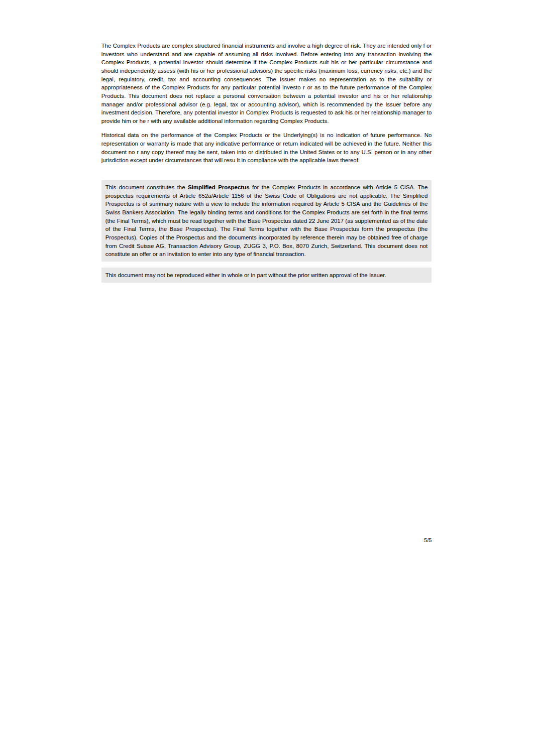The Complex Products are complex structured financial instruments and involve a high degree of risk. They are intended only f or investors who understand and are capable of assuming all risks involved. Before entering into any transaction involving the Complex Products, a potential investor should determine if the Complex Products suit his or her particular circumstance and should independently assess (with his or her professional advisors) the specific risks (maximum loss, currency risks, etc.) and the legal, regulatory, credit, tax and accounting consequences. The Issuer makes no representation as to the suitability or appropriateness of the Complex Products for any particular potential investo r or as to the future performance of the Complex Products. This document does not replace a personal conversation between a potential investor and his or her relationship manager and/or professional advisor (e.g. legal, tax or accounting advisor), which is recommended by the Issuer before any investment decision. Therefore, any potential investor in Complex Products is requested to ask his or her relationship manager to provide him or he r with any available additional information regarding Complex Products.
Historical data on the performance of the Complex Products or the Underlying(s) is no indication of future performance. No representation or warranty is made that any indicative performance or return indicated will be achieved in the future. Neither this document no r any copy thereof may be sent, taken into or distributed in the United States or to any U.S. person or in any other jurisdiction except under circumstances that will resu lt in compliance with the applicable laws thereof.
This document constitutes the Simplified Prospectus for the Complex Products in accordance with Article 5 CISA. The prospectus requirements of Article 652a/Article 1156 of the Swiss Code of Obligations are not applicable. The Simplified Prospectus is of summary nature with a view to include the information required by Article 5 CISA and the Guidelines of the Swiss Bankers Association. The legally binding terms and conditions for the Complex Products are set forth in the final terms (the Final Terms), which must be read together with the Base Prospectus dated 22 June 2017 (as supplemented as of the date of the Final Terms, the Base Prospectus). The Final Terms together with the Base Prospectus form the prospectus (the Prospectus). Copies of the Prospectus and the documents incorporated by reference therein may be obtained free of charge from Credit Suisse AG, Transaction Advisory Group, ZUGG 3, P.O. Box, 8070 Zurich, Switzerland. This document does not constitute an offer or an invitation to enter into any type of financial transaction.
This document may not be reproduced either in whole or in part without the prior written approval of the Issuer.
5/5